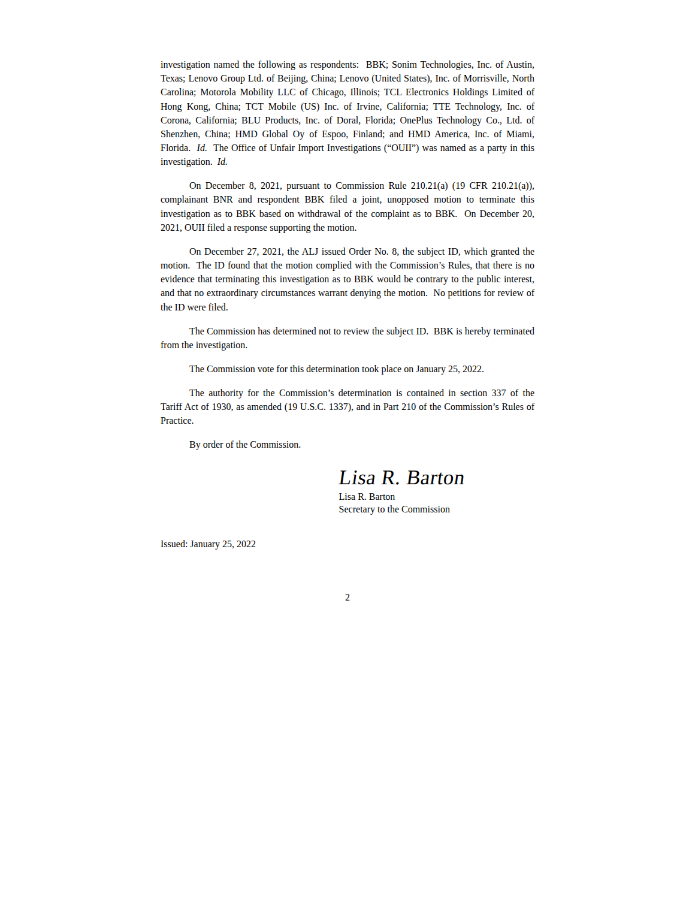investigation named the following as respondents: BBK; Sonim Technologies, Inc. of Austin, Texas; Lenovo Group Ltd. of Beijing, China; Lenovo (United States), Inc. of Morrisville, North Carolina; Motorola Mobility LLC of Chicago, Illinois; TCL Electronics Holdings Limited of Hong Kong, China; TCT Mobile (US) Inc. of Irvine, California; TTE Technology, Inc. of Corona, California; BLU Products, Inc. of Doral, Florida; OnePlus Technology Co., Ltd. of Shenzhen, China; HMD Global Oy of Espoo, Finland; and HMD America, Inc. of Miami, Florida. Id. The Office of Unfair Import Investigations (“OUII”) was named as a party in this investigation. Id.
On December 8, 2021, pursuant to Commission Rule 210.21(a) (19 CFR 210.21(a)), complainant BNR and respondent BBK filed a joint, unopposed motion to terminate this investigation as to BBK based on withdrawal of the complaint as to BBK. On December 20, 2021, OUII filed a response supporting the motion.
On December 27, 2021, the ALJ issued Order No. 8, the subject ID, which granted the motion. The ID found that the motion complied with the Commission’s Rules, that there is no evidence that terminating this investigation as to BBK would be contrary to the public interest, and that no extraordinary circumstances warrant denying the motion. No petitions for review of the ID were filed.
The Commission has determined not to review the subject ID. BBK is hereby terminated from the investigation.
The Commission vote for this determination took place on January 25, 2022.
The authority for the Commission’s determination is contained in section 337 of the Tariff Act of 1930, as amended (19 U.S.C. 1337), and in Part 210 of the Commission’s Rules of Practice.
By order of the Commission.
Lisa R. Barton
Lisa R. Barton
Secretary to the Commission
Issued: January 25, 2022
2